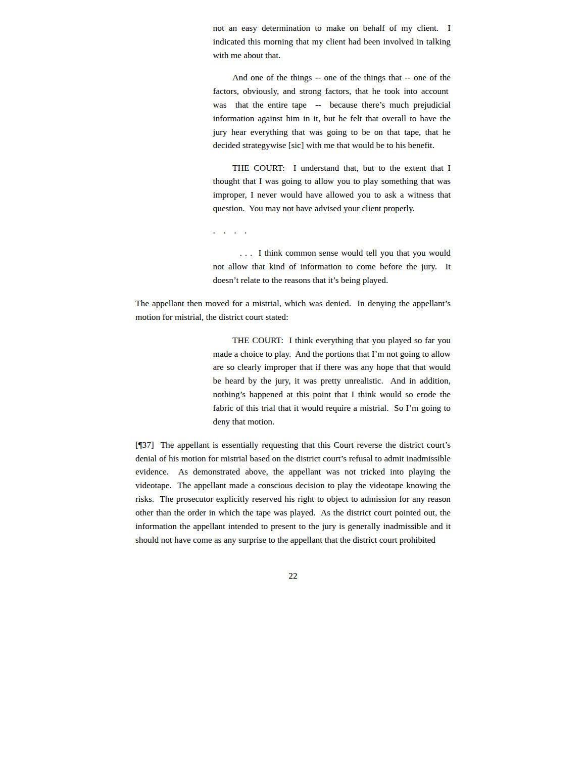not an easy determination to make on behalf of my client. I indicated this morning that my client had been involved in talking with me about that.
And one of the things -- one of the things that -- one of the factors, obviously, and strong factors, that he took into account was that the entire tape -- because there’s much prejudicial information against him in it, but he felt that overall to have the jury hear everything that was going to be on that tape, that he decided strategywise [sic] with me that would be to his benefit.
The Court: I understand that, but to the extent that I thought that I was going to allow you to play something that was improper, I never would have allowed you to ask a witness that question. You may not have advised your client properly.
. . . .
. . . I think common sense would tell you that you would not allow that kind of information to come before the jury. It doesn’t relate to the reasons that it’s being played.
The appellant then moved for a mistrial, which was denied. In denying the appellant’s motion for mistrial, the district court stated:
The Court: I think everything that you played so far you made a choice to play. And the portions that I’m not going to allow are so clearly improper that if there was any hope that that would be heard by the jury, it was pretty unrealistic. And in addition, nothing’s happened at this point that I think would so erode the fabric of this trial that it would require a mistrial. So I’m going to deny that motion.
[¶37] The appellant is essentially requesting that this Court reverse the district court’s denial of his motion for mistrial based on the district court’s refusal to admit inadmissible evidence. As demonstrated above, the appellant was not tricked into playing the videotape. The appellant made a conscious decision to play the videotape knowing the risks. The prosecutor explicitly reserved his right to object to admission for any reason other than the order in which the tape was played. As the district court pointed out, the information the appellant intended to present to the jury is generally inadmissible and it should not have come as any surprise to the appellant that the district court prohibited
22